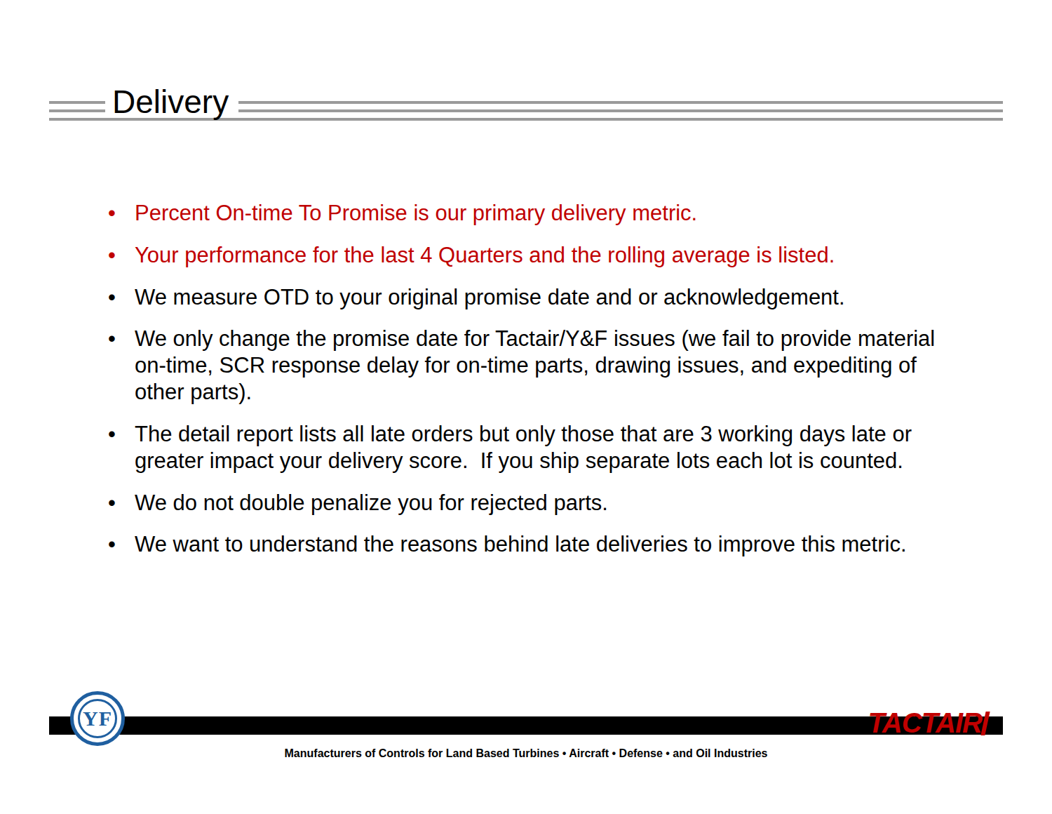Delivery
Percent On-time To Promise is our primary delivery metric.
Your performance for the last 4 Quarters and the rolling average is listed.
We measure OTD to your original promise date and or acknowledgement.
We only change the promise date for Tactair/Y&F issues (we fail to provide material on-time, SCR response delay for on-time parts, drawing issues, and expediting of other parts).
The detail report lists all late orders but only those that are 3 working days late or greater impact your delivery score. If you ship separate lots each lot is counted.
We do not double penalize you for rejected parts.
We want to understand the reasons behind late deliveries to improve this metric.
YF
TACTAIR
Manufacturers of Controls for Land Based Turbines • Aircraft • Defense • and Oil Industries